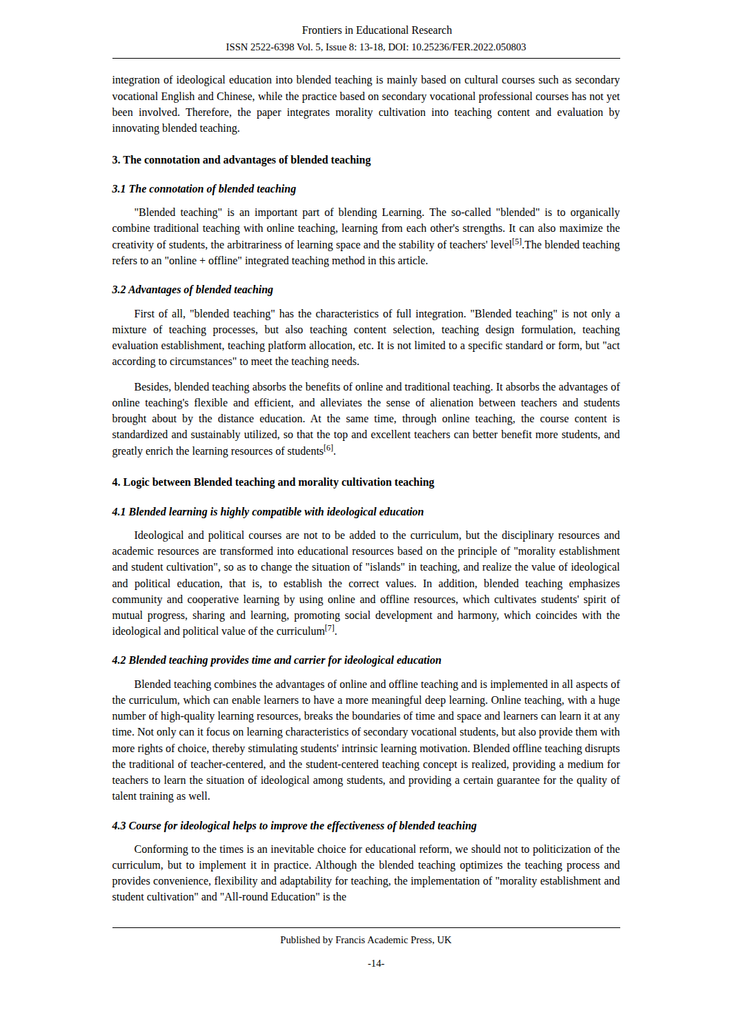Frontiers in Educational Research
ISSN 2522-6398 Vol. 5, Issue 8: 13-18, DOI: 10.25236/FER.2022.050803
integration of ideological education into blended teaching is mainly based on cultural courses such as secondary vocational English and Chinese, while the practice based on secondary vocational professional courses has not yet been involved. Therefore, the paper integrates morality cultivation into teaching content and evaluation by innovating blended teaching.
3. The connotation and advantages of blended teaching
3.1 The connotation of blended teaching
"Blended teaching" is an important part of blending Learning. The so-called "blended" is to organically combine traditional teaching with online teaching, learning from each other's strengths. It can also maximize the creativity of students, the arbitrariness of learning space and the stability of teachers' level[5].The blended teaching refers to an "online + offline" integrated teaching method in this article.
3.2 Advantages of blended teaching
First of all, "blended teaching" has the characteristics of full integration. "Blended teaching" is not only a mixture of teaching processes, but also teaching content selection, teaching design formulation, teaching evaluation establishment, teaching platform allocation, etc. It is not limited to a specific standard or form, but "act according to circumstances" to meet the teaching needs.
Besides, blended teaching absorbs the benefits of online and traditional teaching. It absorbs the advantages of online teaching's flexible and efficient, and alleviates the sense of alienation between teachers and students brought about by the distance education. At the same time, through online teaching, the course content is standardized and sustainably utilized, so that the top and excellent teachers can better benefit more students, and greatly enrich the learning resources of students[6].
4. Logic between Blended teaching and morality cultivation teaching
4.1 Blended learning is highly compatible with ideological education
Ideological and political courses are not to be added to the curriculum, but the disciplinary resources and academic resources are transformed into educational resources based on the principle of "morality establishment and student cultivation", so as to change the situation of "islands" in teaching, and realize the value of ideological and political education, that is, to establish the correct values. In addition, blended teaching emphasizes community and cooperative learning by using online and offline resources, which cultivates students' spirit of mutual progress, sharing and learning, promoting social development and harmony, which coincides with the ideological and political value of the curriculum[7].
4.2 Blended teaching provides time and carrier for ideological education
Blended teaching combines the advantages of online and offline teaching and is implemented in all aspects of the curriculum, which can enable learners to have a more meaningful deep learning. Online teaching, with a huge number of high-quality learning resources, breaks the boundaries of time and space and learners can learn it at any time. Not only can it focus on learning characteristics of secondary vocational students, but also provide them with more rights of choice, thereby stimulating students' intrinsic learning motivation. Blended offline teaching disrupts the traditional of teacher-centered, and the student-centered teaching concept is realized, providing a medium for teachers to learn the situation of ideological among students, and providing a certain guarantee for the quality of talent training as well.
4.3 Course for ideological helps to improve the effectiveness of blended teaching
Conforming to the times is an inevitable choice for educational reform, we should not to politicization of the curriculum, but to implement it in practice. Although the blended teaching optimizes the teaching process and provides convenience, flexibility and adaptability for teaching, the implementation of "morality establishment and student cultivation" and "All-round Education" is the
Published by Francis Academic Press, UK
-14-